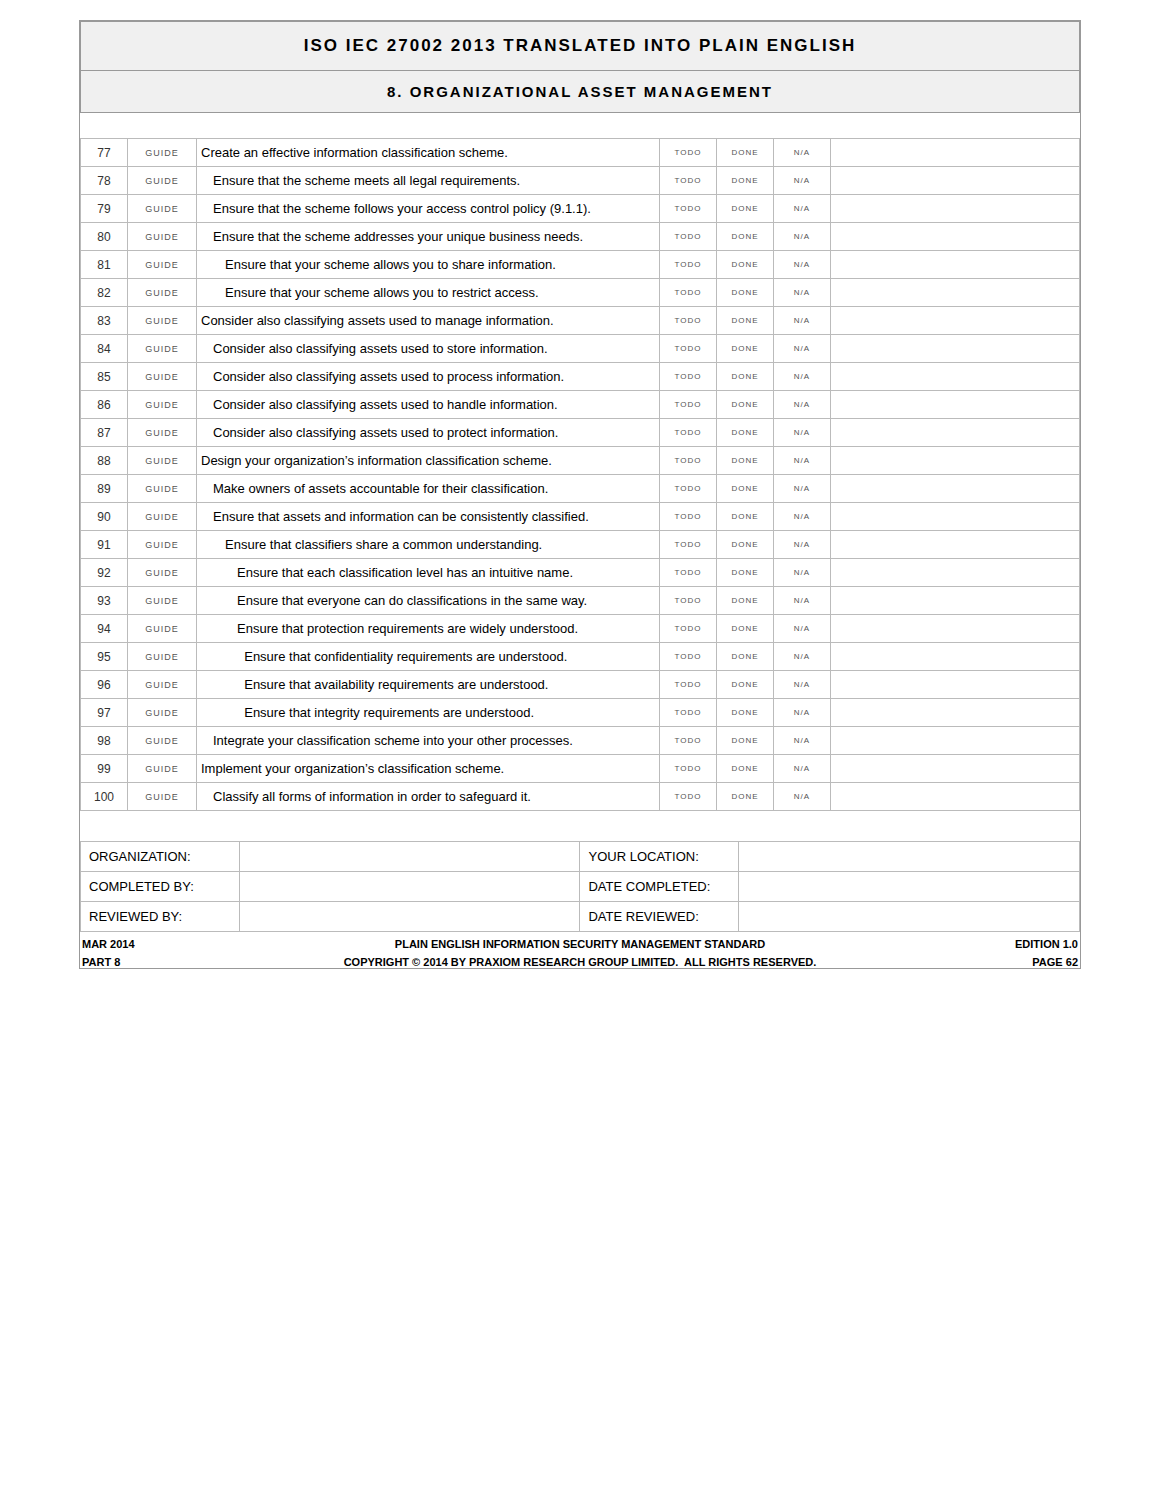ISO IEC 27002 2013 TRANSLATED INTO PLAIN ENGLISH
8. ORGANIZATIONAL ASSET MANAGEMENT
| 77 | GUIDE | Create an effective information classification scheme. | TODO | DONE | N/A | |
| 78 | GUIDE | Ensure that the scheme meets all legal requirements. | TODO | DONE | N/A | |
| 79 | GUIDE | Ensure that the scheme follows your access control policy (9.1.1). | TODO | DONE | N/A | |
| 80 | GUIDE | Ensure that the scheme addresses your unique business needs. | TODO | DONE | N/A | |
| 81 | GUIDE | Ensure that your scheme allows you to share information. | TODO | DONE | N/A | |
| 82 | GUIDE | Ensure that your scheme allows you to restrict access. | TODO | DONE | N/A | |
| 83 | GUIDE | Consider also classifying assets used to manage information. | TODO | DONE | N/A | |
| 84 | GUIDE | Consider also classifying assets used to store information. | TODO | DONE | N/A | |
| 85 | GUIDE | Consider also classifying assets used to process information. | TODO | DONE | N/A | |
| 86 | GUIDE | Consider also classifying assets used to handle information. | TODO | DONE | N/A | |
| 87 | GUIDE | Consider also classifying assets used to protect information. | TODO | DONE | N/A | |
| 88 | GUIDE | Design your organization’s information classification scheme. | TODO | DONE | N/A | |
| 89 | GUIDE | Make owners of assets accountable for their classification. | TODO | DONE | N/A | |
| 90 | GUIDE | Ensure that assets and information can be consistently classified. | TODO | DONE | N/A | |
| 91 | GUIDE | Ensure that classifiers share a common understanding. | TODO | DONE | N/A | |
| 92 | GUIDE | Ensure that each classification level has an intuitive name. | TODO | DONE | N/A | |
| 93 | GUIDE | Ensure that everyone can do classifications in the same way. | TODO | DONE | N/A | |
| 94 | GUIDE | Ensure that protection requirements are widely understood. | TODO | DONE | N/A | |
| 95 | GUIDE | Ensure that confidentiality requirements are understood. | TODO | DONE | N/A | |
| 96 | GUIDE | Ensure that availability requirements are understood. | TODO | DONE | N/A | |
| 97 | GUIDE | Ensure that integrity requirements are understood. | TODO | DONE | N/A | |
| 98 | GUIDE | Integrate your classification scheme into your other processes. | TODO | DONE | N/A | |
| 99 | GUIDE | Implement your organization’s classification scheme. | TODO | DONE | N/A | |
| 100 | GUIDE | Classify all forms of information in order to safeguard it. | TODO | DONE | N/A | |
| ORGANIZATION: | | YOUR LOCATION: | |
| COMPLETED BY: | | DATE COMPLETED: | |
| REVIEWED BY: | | DATE REVIEWED: | |
MAR 2014
PLAIN ENGLISH INFORMATION SECURITY MANAGEMENT STANDARD
EDITION 1.0
PART 8
COPYRIGHT © 2014 BY PRAXIOM RESEARCH GROUP LIMITED. ALL RIGHTS RESERVED.
PAGE 62